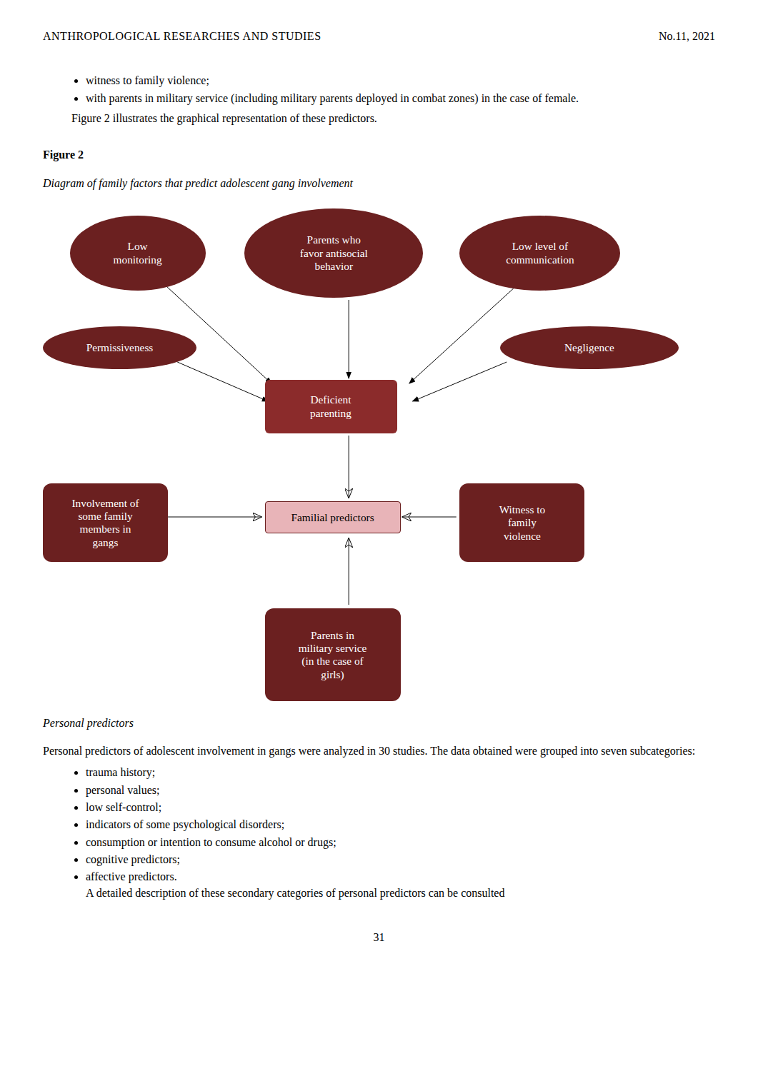ANTHROPOLOGICAL RESEARCHES AND STUDIES No.11, 2021
witness to family violence;
with parents in military service (including military parents deployed in combat zones) in the case of female.
Figure 2 illustrates the graphical representation of these predictors.
Figure 2
Diagram of family factors that predict adolescent gang involvement
Low
monitoring
Parents who
favor antisocial
behavior
Low level of
communication
Permissiveness
Negligence
Deficient
parenting
Involvement of
some family
members in
gangs
Familial predictors
Witness to
family
violence
Parents in
military service
(in the case of
girls)
Personal predictors
Personal predictors of adolescent involvement in gangs were analyzed in 30 studies. The data obtained were grouped into seven subcategories:
trauma history;
personal values;
low self-control;
indicators of some psychological disorders;
consumption or intention to consume alcohol or drugs;
cognitive predictors;
affective predictors.
A detailed description of these secondary categories of personal predictors can be consulted
31